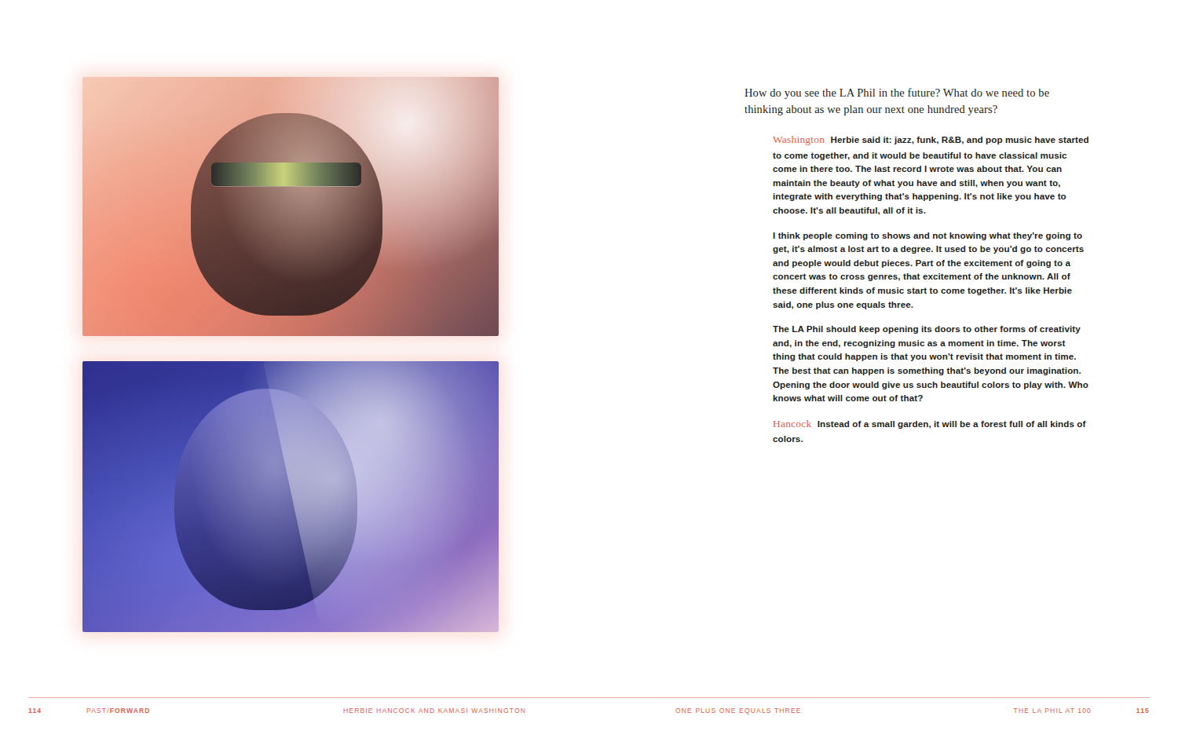How do you see the LA Phil in the future? What do we need to be thinking about as we plan our next one hundred years?
Washington Herbie said it: jazz, funk, R&B, and pop music have started to come together, and it would be beautiful to have classical music come in there too. The last record I wrote was about that. You can maintain the beauty of what you have and still, when you want to, integrate with everything that's happening. It's not like you have to choose. It's all beautiful, all of it is.
I think people coming to shows and not knowing what they're going to get, it's almost a lost art to a degree. It used to be you'd go to concerts and people would debut pieces. Part of the excitement of going to a concert was to cross genres, that excitement of the unknown. All of these different kinds of music start to come together. It's like Herbie said, one plus one equals three.
The LA Phil should keep opening its doors to other forms of creativity and, in the end, recognizing music as a moment in time. The worst thing that could happen is that you won't revisit that moment in time. The best that can happen is something that's beyond our imagination. Opening the door would give us such beautiful colors to play with. Who knows what will come out of that?
Hancock Instead of a small garden, it will be a forest full of all kinds of colors.
114 PAST/FORWARD HERBIE HANCOCK AND KAMASI WASHINGTON ONE PLUS ONE EQUALS THREE THE LA PHIL AT 100 115